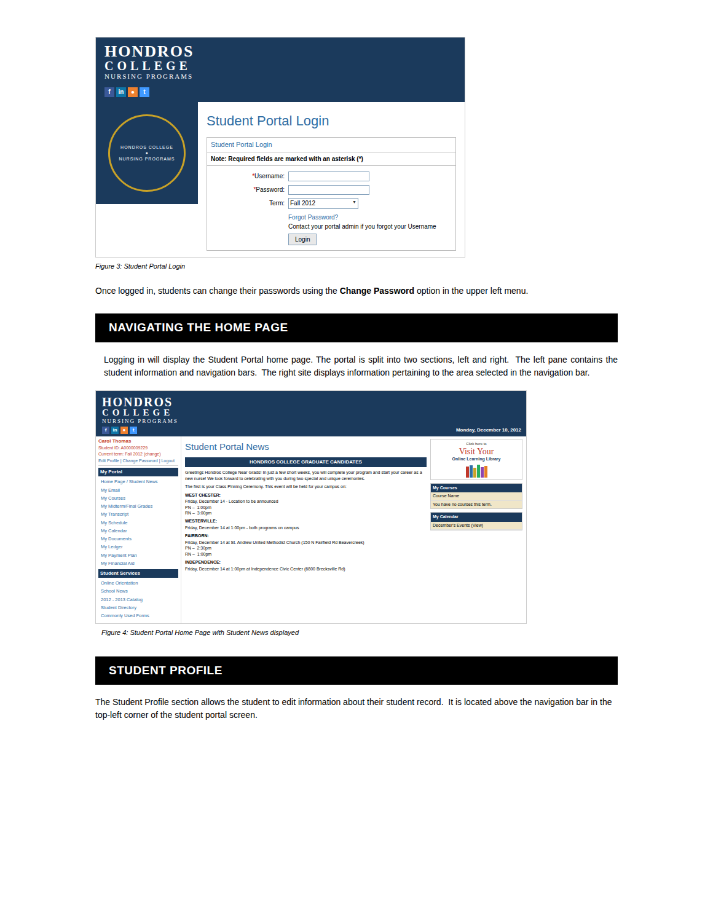HONDROS
COLLEGE
NURSING PROGRAMS
fin●t
HONDROS COLLEGE
●
NURSING PROGRAMS
Student Portal Login
Student Portal Login
Note: Required fields are marked with an asterisk (*)
*Username:
*Password:
Term: Fall 2012
Forgot Password?
Contact your portal admin if you forgot your Username
Login
Figure 3: Student Portal Login
Once logged in, students can change their passwords using the Change Password option in the upper left menu.
NAVIGATING THE HOME PAGE
Logging in will display the Student Portal home page. The portal is split into two sections, left and right. The left pane contains the student information and navigation bars. The right site displays information pertaining to the area selected in the navigation bar.
HONDROS
COLLEGE
NURSING PROGRAMS
fin●t
Monday, December 10, 2012
Carol Thomas
Student ID: A0000009229
Current term: Fall 2012 (change)
Edit Profile | Change Password | Logout
My Portal
Home Page / Student News
My Email
My Courses
My Midterm/Final Grades
My Transcript
My Schedule
My Calendar
My Documents
My Ledger
My Payment Plan
My Financial Aid
Student Services
Online Orientation
School News
2012 - 2013 Catalog
Student Directory
Commonly Used Forms
Student Portal News
HONDROS COLLEGE GRADUATE CANDIDATES
Greetings Hondros College Near Grads! In just a few short weeks, you will complete your program and start your career as a new nurse! We look forward to celebrating with you during two special and unique ceremonies.
The first is your Class Pinning Ceremony. This event will be held for your campus on:
WEST CHESTER:
Friday, December 14 - Location to be announced
PN – 1:00pm
RN – 3:00pm
WESTERVILLE:
Friday, December 14 at 1:00pm - both programs on campus
FAIRBORN:
Friday, December 14 at St. Andrew United Methodist Church (150 N Fairfield Rd Beavercreek)
PN – 2:30pm
RN – 1:00pm
INDEPENDENCE:
Friday, December 14 at 1:00pm at Independence Civic Center (6800 Brecksville Rd)
Click here to
Visit Your
Online Learning Library
My Courses
Course Name
You have no courses this term.
My Calendar
December's Events (View)
Figure 4: Student Portal Home Page with Student News displayed
STUDENT PROFILE
The Student Profile section allows the student to edit information about their student record. It is located above the navigation bar in the top-left corner of the student portal screen.